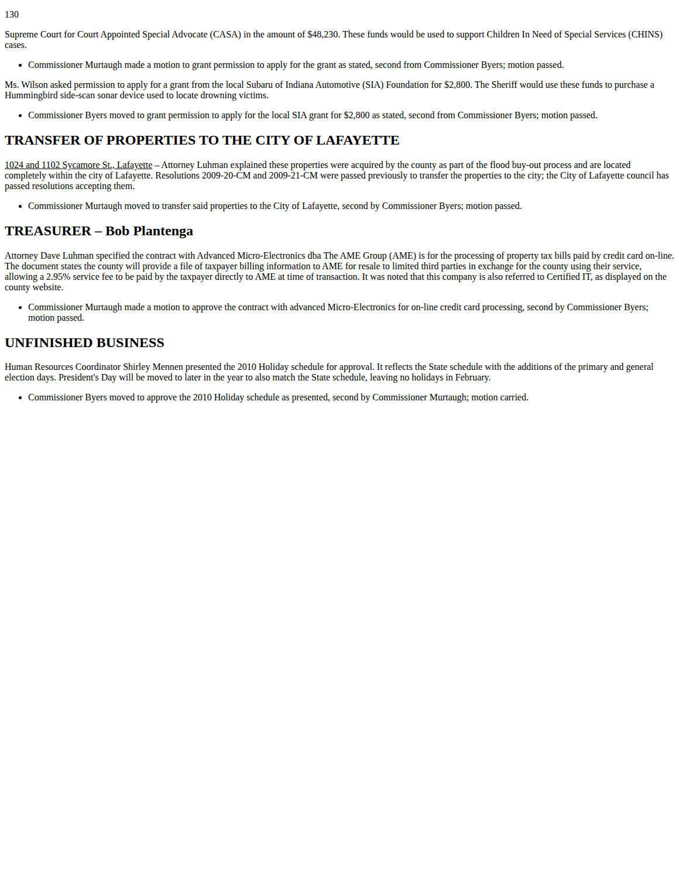130
Supreme Court for Court Appointed Special Advocate (CASA) in the amount of $48,230. These funds would be used to support Children In Need of Special Services (CHINS) cases.
Commissioner Murtaugh made a motion to grant permission to apply for the grant as stated, second from Commissioner Byers; motion passed.
Ms. Wilson asked permission to apply for a grant from the local Subaru of Indiana Automotive (SIA) Foundation for $2,800. The Sheriff would use these funds to purchase a Hummingbird side-scan sonar device used to locate drowning victims.
Commissioner Byers moved to grant permission to apply for the local SIA grant for $2,800 as stated, second from Commissioner Byers; motion passed.
TRANSFER OF PROPERTIES TO THE CITY OF LAFAYETTE
1024 and 1102 Sycamore St., Lafayette – Attorney Luhman explained these properties were acquired by the county as part of the flood buy-out process and are located completely within the city of Lafayette. Resolutions 2009-20-CM and 2009-21-CM were passed previously to transfer the properties to the city; the City of Lafayette council has passed resolutions accepting them.
Commissioner Murtaugh moved to transfer said properties to the City of Lafayette, second by Commissioner Byers; motion passed.
TREASURER – Bob Plantenga
Attorney Dave Luhman specified the contract with Advanced Micro-Electronics dba The AME Group (AME) is for the processing of property tax bills paid by credit card on-line. The document states the county will provide a file of taxpayer billing information to AME for resale to limited third parties in exchange for the county using their service, allowing a 2.95% service fee to be paid by the taxpayer directly to AME at time of transaction. It was noted that this company is also referred to Certified IT, as displayed on the county website.
Commissioner Murtaugh made a motion to approve the contract with advanced Micro-Electronics for on-line credit card processing, second by Commissioner Byers; motion passed.
UNFINISHED BUSINESS
Human Resources Coordinator Shirley Mennen presented the 2010 Holiday schedule for approval. It reflects the State schedule with the additions of the primary and general election days. President's Day will be moved to later in the year to also match the State schedule, leaving no holidays in February.
Commissioner Byers moved to approve the 2010 Holiday schedule as presented, second by Commissioner Murtaugh; motion carried.